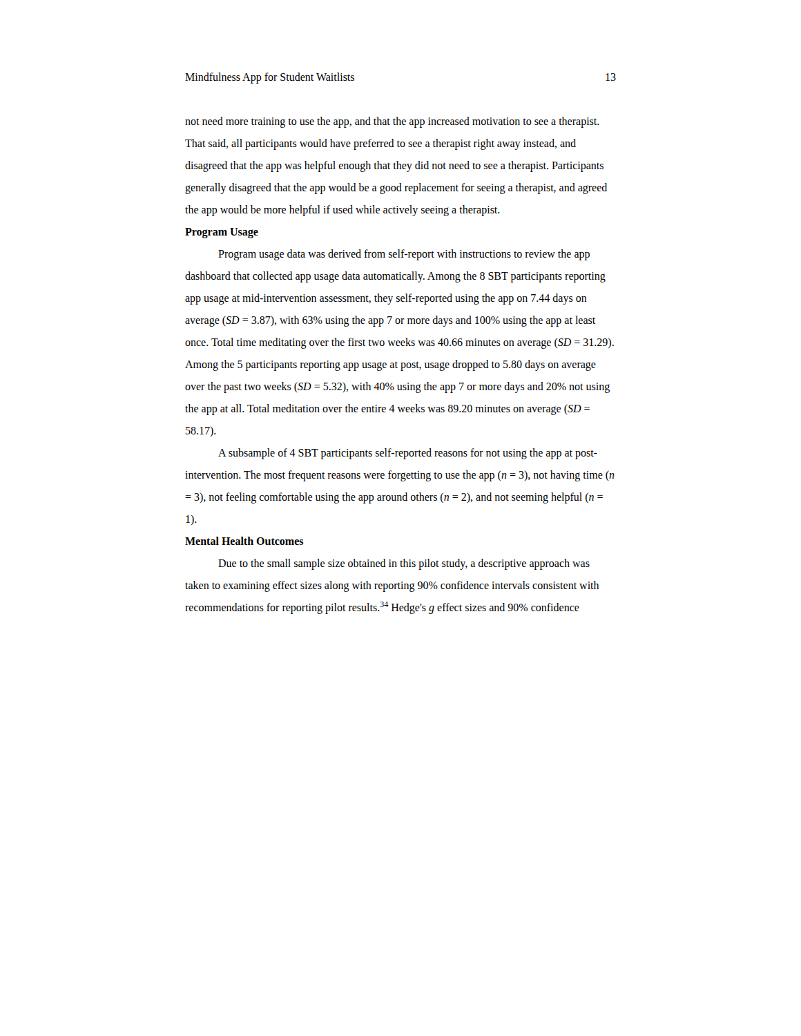Mindfulness App for Student Waitlists 13
not need more training to use the app, and that the app increased motivation to see a therapist. That said, all participants would have preferred to see a therapist right away instead, and disagreed that the app was helpful enough that they did not need to see a therapist. Participants generally disagreed that the app would be a good replacement for seeing a therapist, and agreed the app would be more helpful if used while actively seeing a therapist.
Program Usage
Program usage data was derived from self-report with instructions to review the app dashboard that collected app usage data automatically. Among the 8 SBT participants reporting app usage at mid-intervention assessment, they self-reported using the app on 7.44 days on average (SD = 3.87), with 63% using the app 7 or more days and 100% using the app at least once. Total time meditating over the first two weeks was 40.66 minutes on average (SD = 31.29). Among the 5 participants reporting app usage at post, usage dropped to 5.80 days on average over the past two weeks (SD = 5.32), with 40% using the app 7 or more days and 20% not using the app at all. Total meditation over the entire 4 weeks was 89.20 minutes on average (SD = 58.17).
A subsample of 4 SBT participants self-reported reasons for not using the app at post-intervention. The most frequent reasons were forgetting to use the app (n = 3), not having time (n = 3), not feeling comfortable using the app around others (n = 2), and not seeming helpful (n = 1).
Mental Health Outcomes
Due to the small sample size obtained in this pilot study, a descriptive approach was taken to examining effect sizes along with reporting 90% confidence intervals consistent with recommendations for reporting pilot results.34 Hedge's g effect sizes and 90% confidence